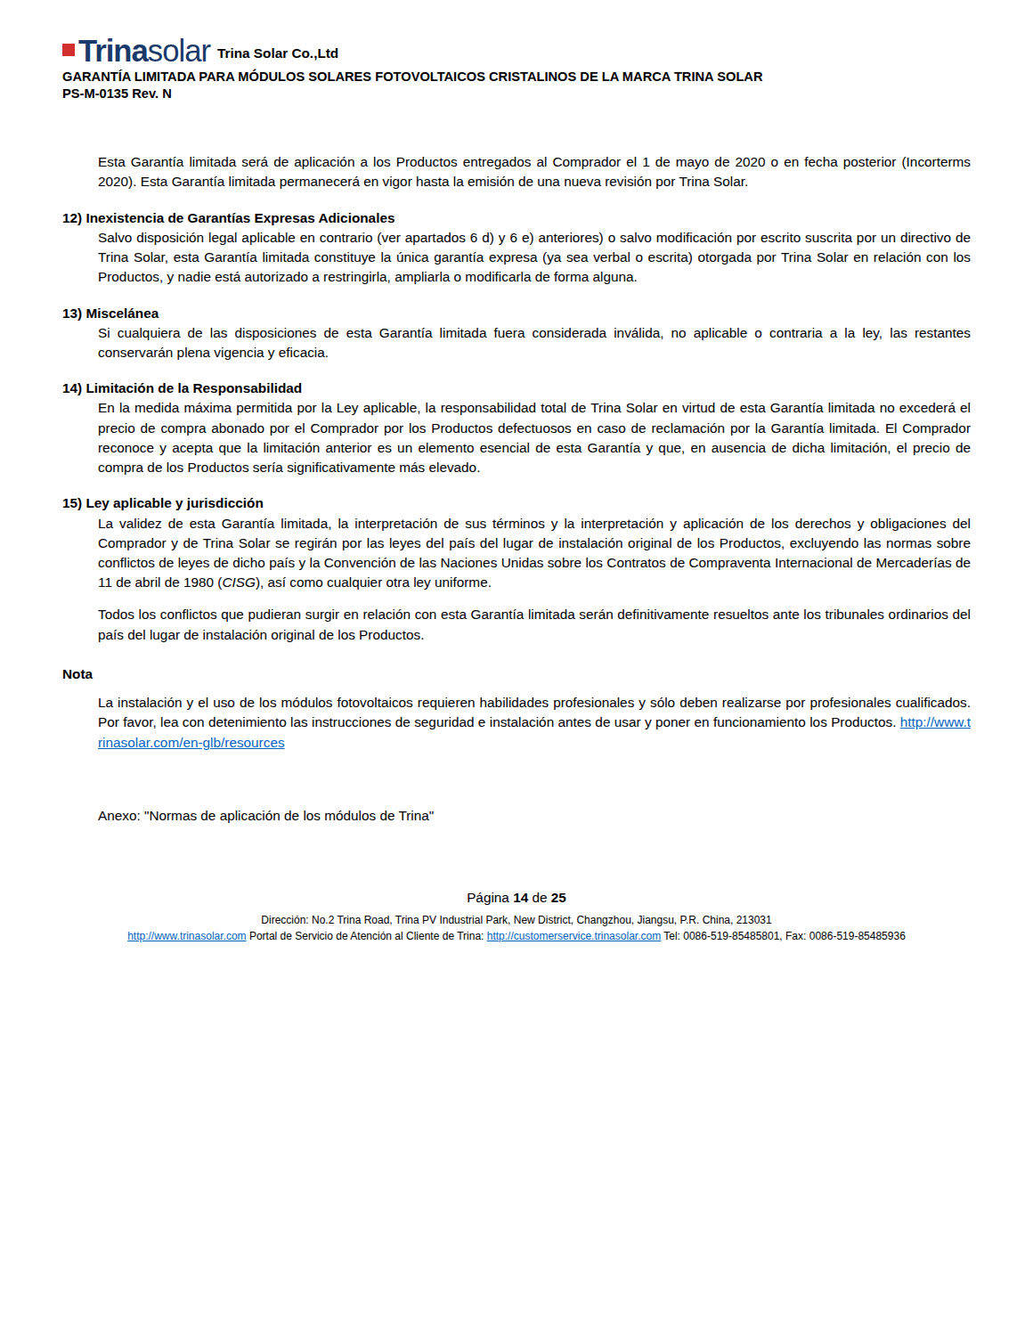Trina solar
Trina Solar Co.,Ltd
GARANTÍA LIMITADA PARA MÓDULOS SOLARES FOTOVOLTAICOS CRISTALINOS DE LA MARCA TRINA SOLAR
PS-M-0135 Rev. N
Esta Garantía limitada será de aplicación a los Productos entregados al Comprador el 1 de mayo de 2020 o en fecha posterior (Incorterms 2020). Esta Garantía limitada permanecerá en vigor hasta la emisión de una nueva revisión por Trina Solar.
12) Inexistencia de Garantías Expresas Adicionales
Salvo disposición legal aplicable en contrario (ver apartados 6 d) y 6 e) anteriores) o salvo modificación por escrito suscrita por un directivo de Trina Solar, esta Garantía limitada constituye la única garantía expresa (ya sea verbal o escrita) otorgada por Trina Solar en relación con los Productos, y nadie está autorizado a restringirla, ampliarla o modificarla de forma alguna.
13) Miscelánea
Si cualquiera de las disposiciones de esta Garantía limitada fuera considerada inválida, no aplicable o contraria a la ley, las restantes conservarán plena vigencia y eficacia.
14) Limitación de la Responsabilidad
En la medida máxima permitida por la Ley aplicable, la responsabilidad total de Trina Solar en virtud de esta Garantía limitada no excederá el precio de compra abonado por el Comprador por los Productos defectuosos en caso de reclamación por la Garantía limitada. El Comprador reconoce y acepta que la limitación anterior es un elemento esencial de esta Garantía y que, en ausencia de dicha limitación, el precio de compra de los Productos sería significativamente más elevado.
15) Ley aplicable y jurisdicción
La validez de esta Garantía limitada, la interpretación de sus términos y la interpretación y aplicación de los derechos y obligaciones del Comprador y de Trina Solar se regirán por las leyes del país del lugar de instalación original de los Productos, excluyendo las normas sobre conflictos de leyes de dicho país y la Convención de las Naciones Unidas sobre los Contratos de Compraventa Internacional de Mercaderías de 11 de abril de 1980 (CISG), así como cualquier otra ley uniforme.
Todos los conflictos que pudieran surgir en relación con esta Garantía limitada serán definitivamente resueltos ante los tribunales ordinarios del país del lugar de instalación original de los Productos.
Nota
La instalación y el uso de los módulos fotovoltaicos requieren habilidades profesionales y sólo deben realizarse por profesionales cualificados. Por favor, lea con detenimiento las instrucciones de seguridad e instalación antes de usar y poner en funcionamiento los Productos. http://www.trinasolar.com/en-glb/resources
Anexo: "Normas de aplicación de los módulos de Trina"
Página 14 de 25
Dirección: No.2 Trina Road, Trina PV Industrial Park, New District, Changzhou, Jiangsu, P.R. China, 213031
http://www.trinasolar.com Portal de Servicio de Atención al Cliente de Trina: http://customerservice.trinasolar.com Tel: 0086-519-85485801, Fax: 0086-519-85485936